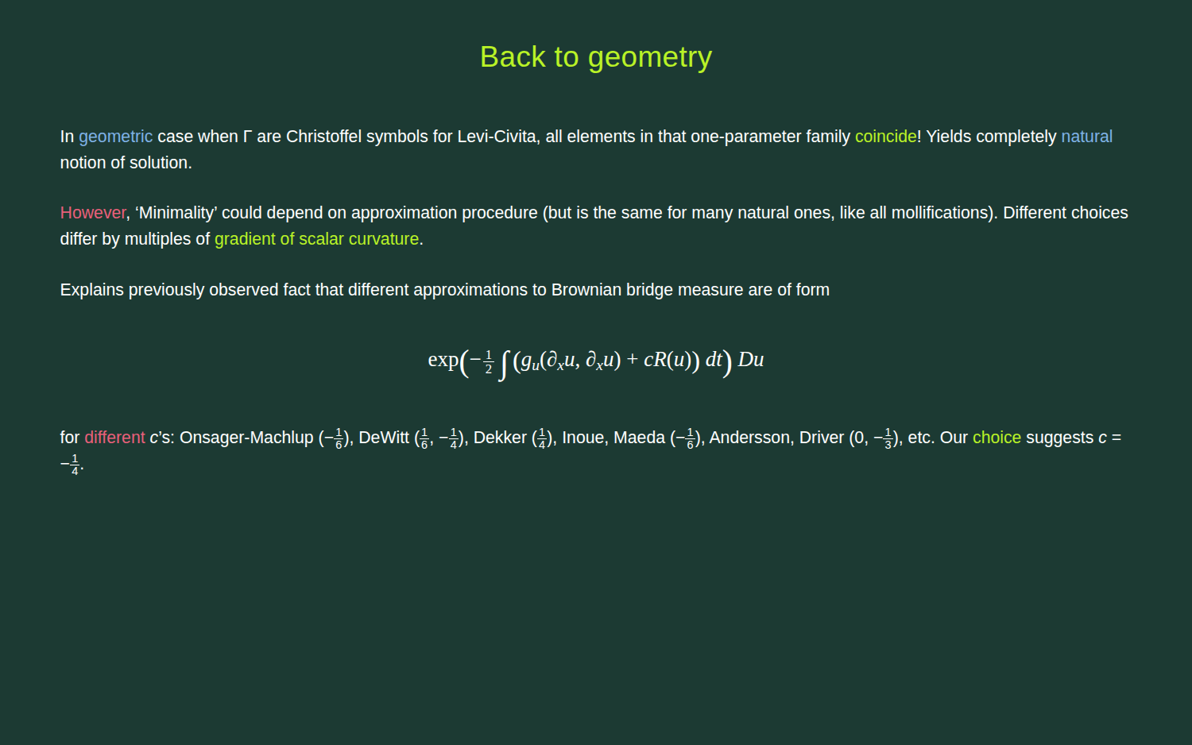Back to geometry
In geometric case when Γ are Christoffel symbols for Levi-Civita, all elements in that one-parameter family coincide! Yields completely natural notion of solution.
However, ‘Minimality’ could depend on approximation procedure (but is the same for many natural ones, like all mollifications). Different choices differ by multiples of gradient of scalar curvature.
Explains previously observed fact that different approximations to Brownian bridge measure are of form
exp(−12∫(gu(∂xu, ∂xu) + cR(u)) dt) Du
for different c’s: Onsager-Machlup (−16), DeWitt (16, −14), Dekker (14), Inoue, Maeda (−16), Andersson, Driver (0, −13), etc. Our choice suggests c = −14.